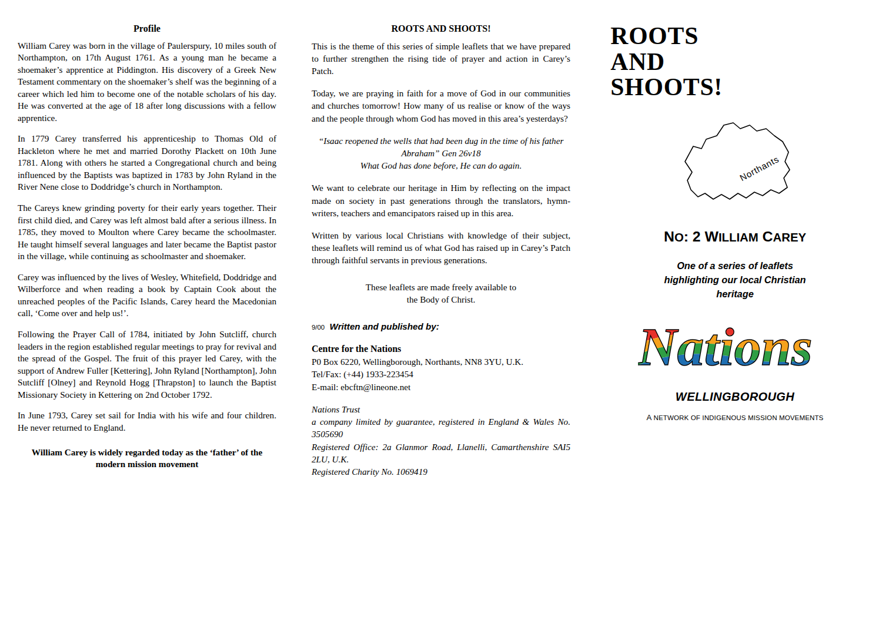Profile
William Carey was born in the village of Paulerspury, 10 miles south of Northampton, on 17th August 1761. As a young man he became a shoemaker’s apprentice at Piddington. His discovery of a Greek New Testament commentary on the shoemaker’s shelf was the beginning of a career which led him to become one of the notable scholars of his day. He was converted at the age of 18 after long discussions with a fellow apprentice.
In 1779 Carey transferred his apprenticeship to Thomas Old of Hackleton where he met and married Dorothy Plackett on 10th June 1781. Along with others he started a Congregational church and being influenced by the Baptists was baptized in 1783 by John Ryland in the River Nene close to Doddridge’s church in Northampton.
The Careys knew grinding poverty for their early years together. Their first child died, and Carey was left almost bald after a serious illness. In 1785, they moved to Moulton where Carey became the schoolmaster. He taught himself several languages and later became the Baptist pastor in the village, while continuing as schoolmaster and shoemaker.
Carey was influenced by the lives of Wesley, Whitefield, Doddridge and Wilberforce and when reading a book by Captain Cook about the unreached peoples of the Pacific Islands, Carey heard the Macedonian call, ‘Come over and help us!’.
Following the Prayer Call of 1784, initiated by John Sutcliff, church leaders in the region established regular meetings to pray for revival and the spread of the Gospel. The fruit of this prayer led Carey, with the support of Andrew Fuller [Kettering], John Ryland [Northampton], John Sutcliff [Olney] and Reynold Hogg [Thrapston] to launch the Baptist Missionary Society in Kettering on 2nd October 1792.
In June 1793, Carey set sail for India with his wife and four children. He never returned to England.
William Carey is widely regarded today as the ‘father’ of the modern mission movement
ROOTS AND SHOOTS!
This is the theme of this series of simple leaflets that we have prepared to further strengthen the rising tide of prayer and action in Carey’s Patch.
Today, we are praying in faith for a move of God in our communities and churches tomorrow! How many of us realise or know of the ways and the people through whom God has moved in this area’s yesterdays?
“Isaac reopened the wells that had been dug in the time of his father Abraham” Gen 26v18
What God has done before, He can do again.
We want to celebrate our heritage in Him by reflecting on the impact made on society in past generations through the translators, hymn-writers, teachers and emancipators raised up in this area.
Written by various local Christians with knowledge of their subject, these leaflets will remind us of what God has raised up in Carey’s Patch through faithful servants in previous generations.
These leaflets are made freely available to
the Body of Christ.
9/00 Written and published by:
Centre for the Nations
P0 Box 6220, Wellingborough, Northants, NN8 3YU, U.K.
Tel/Fax: (+44) 1933-223454
E-mail: ebcftn@lineone.net
Nations Trust
a company limited by guarantee, registered in England & Wales No. 3505690
Registered Office: 2a Glanmor Road, Llanelli, Camarthenshire SAI5 2LU, U.K.
Registered Charity No. 1069419
ROOTS
AND
SHOOTS!
Northants
NO: 2 WILLIAM CAREY
One of a series of leaflets
highlighting our local Christian
heritage
Nations Nations
WELLINGBOROUGH
A NETWORK OF INDIGENOUS MISSION MOVEMENTS